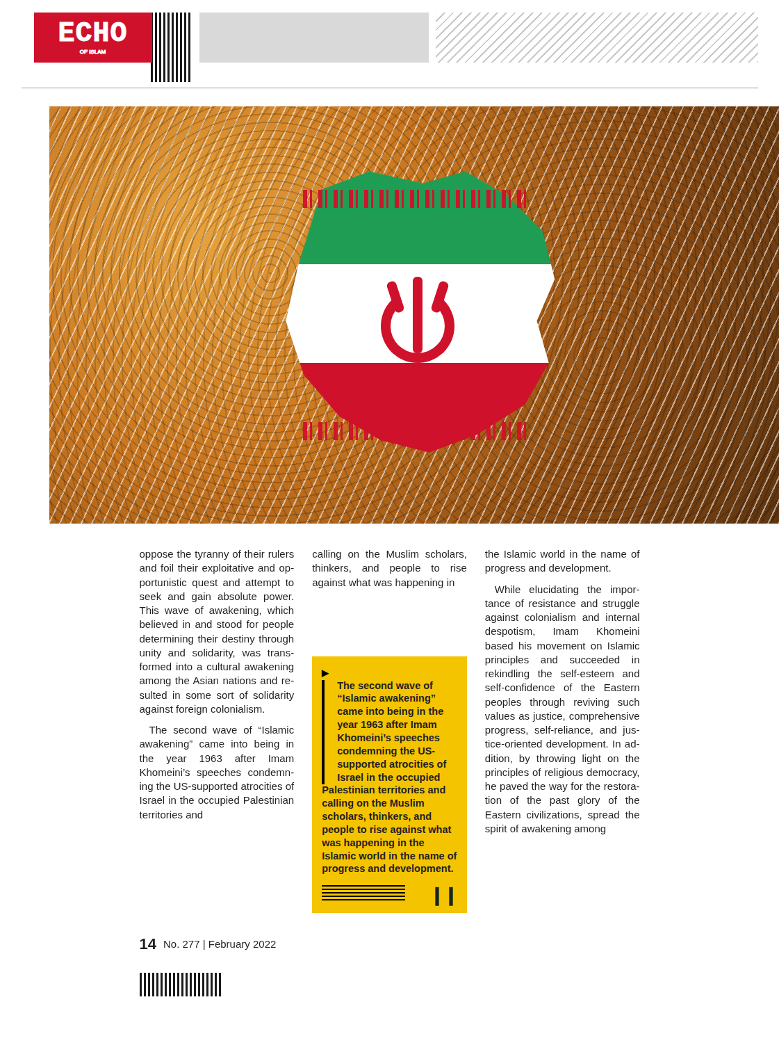ECHOOF ISLAM
oppose the tyranny of their rulers and foil their exploitative and opportunistic quest and attempt to seek and gain absolute power. This wave of awakening, which believed in and stood for people determining their destiny through unity and solidarity, was transformed into a cultural awakening among the Asian nations and resulted in some sort of solidarity against foreign colonialism.
The second wave of “Islamic awakening” came into being in the year 1963 after Imam Khomeini’s speeches condemning the US-supported atrocities of Israel in the occupied Palestinian territories and
calling on the Muslim scholars, thinkers, and people to rise against what was happening in
▶
The second wave of “Islamic awakening” came into being in the year 1963 after Imam Khomeini’s speeches condemning the US-supported atrocities of Israel in the occupied
Palestinian territories and calling on the Muslim scholars, thinkers, and people to rise against what was happening in the Islamic world in the name of progress and development.
❙❙
the Islamic world in the name of progress and development.
While elucidating the importance of resistance and struggle against colonialism and internal despotism, Imam Khomeini based his movement on Islamic principles and succeeded in rekindling the self-esteem and self-confidence of the Eastern peoples through reviving such values as justice, comprehensive progress, self-reliance, and justice-oriented development. In addition, by throwing light on the principles of religious democracy, he paved the way for the restoration of the past glory of the Eastern civilizations, spread the spirit of awakening among
14 No. 277 | February 2022